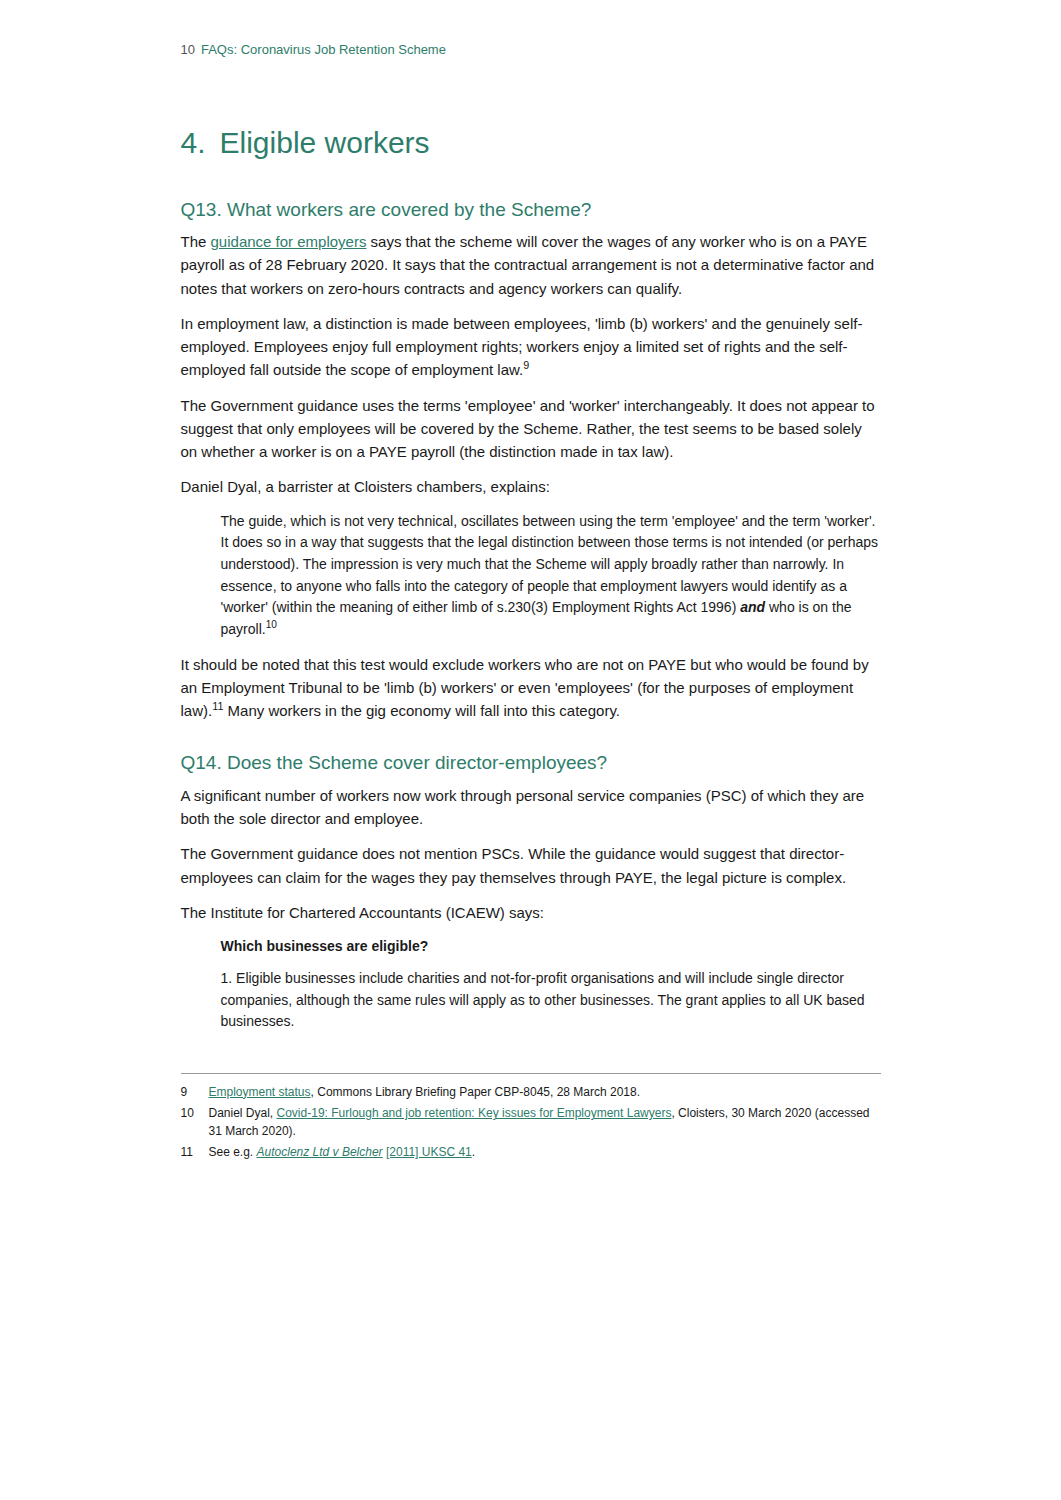10 FAQs: Coronavirus Job Retention Scheme
4. Eligible workers
Q13. What workers are covered by the Scheme?
The guidance for employers says that the scheme will cover the wages of any worker who is on a PAYE payroll as of 28 February 2020. It says that the contractual arrangement is not a determinative factor and notes that workers on zero-hours contracts and agency workers can qualify.
In employment law, a distinction is made between employees, 'limb (b) workers' and the genuinely self-employed. Employees enjoy full employment rights; workers enjoy a limited set of rights and the self-employed fall outside the scope of employment law.9
The Government guidance uses the terms 'employee' and 'worker' interchangeably. It does not appear to suggest that only employees will be covered by the Scheme. Rather, the test seems to be based solely on whether a worker is on a PAYE payroll (the distinction made in tax law).
Daniel Dyal, a barrister at Cloisters chambers, explains:
The guide, which is not very technical, oscillates between using the term 'employee' and the term 'worker'. It does so in a way that suggests that the legal distinction between those terms is not intended (or perhaps understood). The impression is very much that the Scheme will apply broadly rather than narrowly. In essence, to anyone who falls into the category of people that employment lawyers would identify as a 'worker' (within the meaning of either limb of s.230(3) Employment Rights Act 1996) and who is on the payroll.10
It should be noted that this test would exclude workers who are not on PAYE but who would be found by an Employment Tribunal to be 'limb (b) workers' or even 'employees' (for the purposes of employment law).11 Many workers in the gig economy will fall into this category.
Q14. Does the Scheme cover director-employees?
A significant number of workers now work through personal service companies (PSC) of which they are both the sole director and employee.
The Government guidance does not mention PSCs. While the guidance would suggest that director-employees can claim for the wages they pay themselves through PAYE, the legal picture is complex.
The Institute for Chartered Accountants (ICAEW) says:
Which businesses are eligible?
1. Eligible businesses include charities and not-for-profit organisations and will include single director companies, although the same rules will apply as to other businesses. The grant applies to all UK based businesses.
9 Employment status, Commons Library Briefing Paper CBP-8045, 28 March 2018.
10 Daniel Dyal, Covid-19: Furlough and job retention: Key issues for Employment Lawyers, Cloisters, 30 March 2020 (accessed 31 March 2020).
11 See e.g. Autoclenz Ltd v Belcher [2011] UKSC 41.